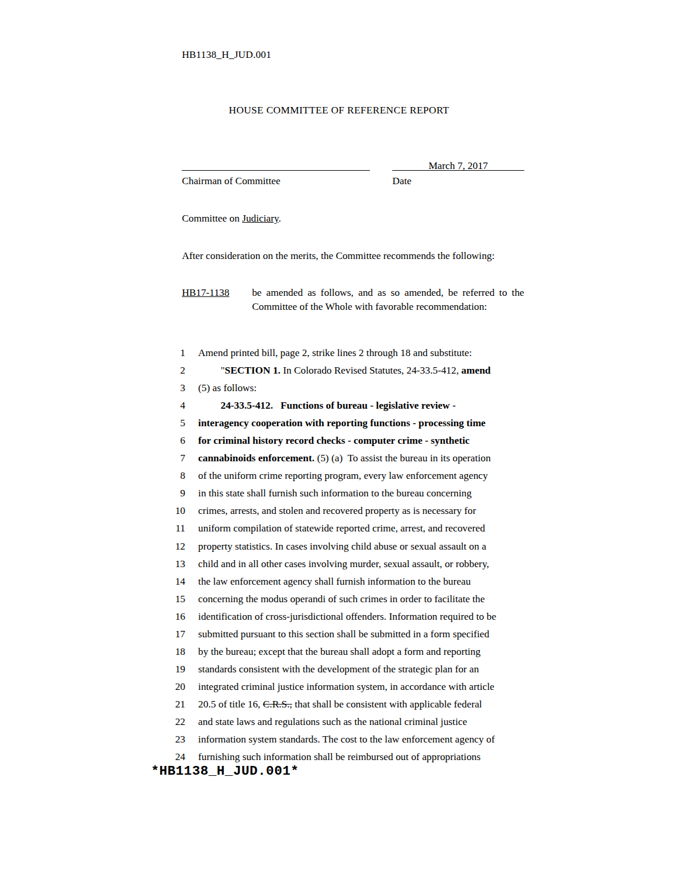HB1138_H_JUD.001
HOUSE COMMITTEE OF REFERENCE REPORT
March 7, 2017
Chairman of Committee
Date
Committee on Judiciary.
After consideration on the merits, the Committee recommends the following:
HB17-1138
be amended as follows, and as so amended, be referred to the Committee of the Whole with favorable recommendation:
| 1 | Amend printed bill, page 2, strike lines 2 through 18 and substitute: |
| 2 | " SECTION 1. In Colorado Revised Statutes, 24-33.5-412, amend |
| 3 | (5) as follows: |
| 4 | 24-33.5-412. Functions of bureau - legislative review - |
| 5 | interagency cooperation with reporting functions - processing time |
| 6 | for criminal history record checks - computer crime - synthetic |
| 7 | cannabinoids enforcement. (5) (a) To assist the bureau in its operation |
| 8 | of the uniform crime reporting program, every law enforcement agency |
| 9 | in this state shall furnish such information to the bureau concerning |
| 10 | crimes, arrests, and stolen and recovered property as is necessary for |
| 11 | uniform compilation of statewide reported crime, arrest, and recovered |
| 12 | property statistics. In cases involving child abuse or sexual assault on a |
| 13 | child and in all other cases involving murder, sexual assault, or robbery, |
| 14 | the law enforcement agency shall furnish information to the bureau |
| 15 | concerning the modus operandi of such crimes in order to facilitate the |
| 16 | identification of cross-jurisdictional offenders. Information required to be |
| 17 | submitted pursuant to this section shall be submitted in a form specified |
| 18 | by the bureau; except that the bureau shall adopt a form and reporting |
| 19 | standards consistent with the development of the strategic plan for an |
| 20 | integrated criminal justice information system, in accordance with article |
| 21 | 20.5 of title 16, C.R.S., that shall be consistent with applicable federal |
| 22 | and state laws and regulations such as the national criminal justice |
| 23 | information system standards. The cost to the law enforcement agency of |
| 24 | furnishing such information shall be reimbursed out of appropriations |
*HB1138_H_JUD.001*